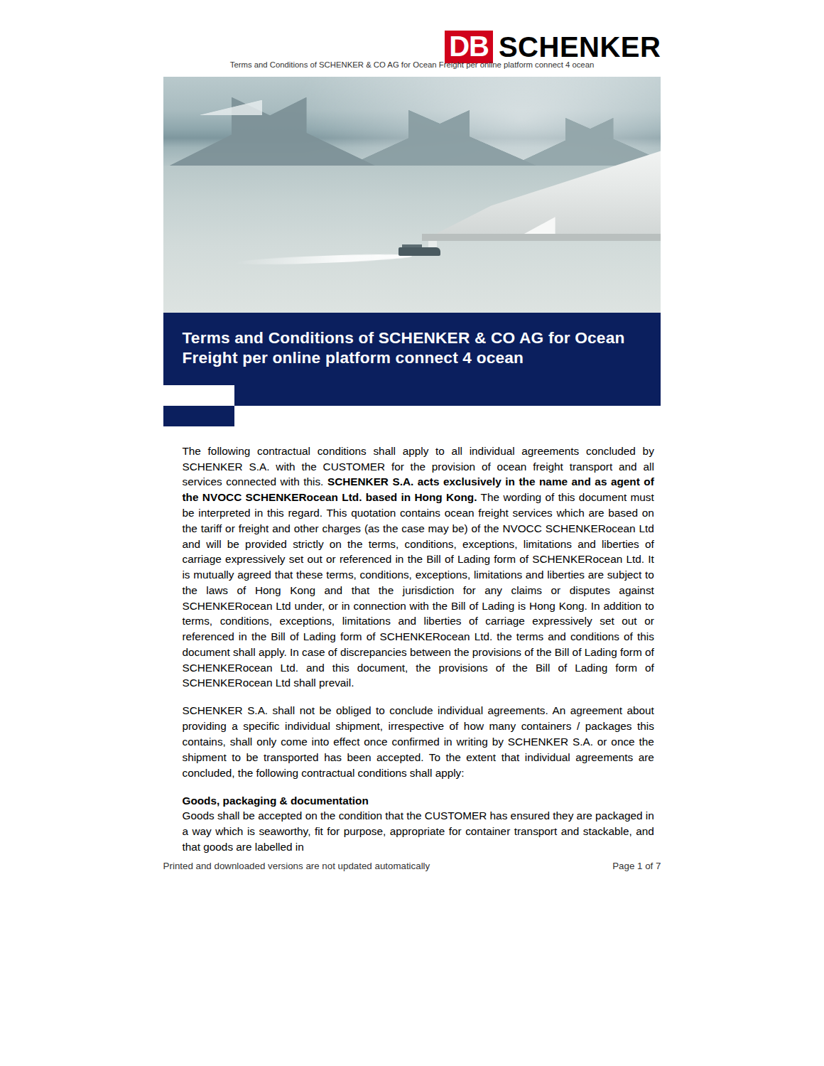DB SCHENKER
Terms and Conditions of SCHENKER & CO AG for Ocean Freight per online platform connect 4 ocean
Terms and Conditions of SCHENKER & CO AG for Ocean Freight per online platform connect 4 ocean
The following contractual conditions shall apply to all individual agreements concluded by SCHENKER S.A. with the CUSTOMER for the provision of ocean freight transport and all services connected with this. SCHENKER S.A. acts exclusively in the name and as agent of the NVOCC SCHENKERocean Ltd. based in Hong Kong. The wording of this document must be interpreted in this regard. This quotation contains ocean freight services which are based on the tariff or freight and other charges (as the case may be) of the NVOCC SCHENKERocean Ltd and will be provided strictly on the terms, conditions, exceptions, limitations and liberties of carriage expressively set out or referenced in the Bill of Lading form of SCHENKERocean Ltd. It is mutually agreed that these terms, conditions, exceptions, limitations and liberties are subject to the laws of Hong Kong and that the jurisdiction for any claims or disputes against SCHENKERocean Ltd under, or in connection with the Bill of Lading is Hong Kong. In addition to terms, conditions, exceptions, limitations and liberties of carriage expressively set out or referenced in the Bill of Lading form of SCHENKERocean Ltd. the terms and conditions of this document shall apply. In case of discrepancies between the provisions of the Bill of Lading form of SCHENKERocean Ltd. and this document, the provisions of the Bill of Lading form of SCHENKERocean Ltd shall prevail.
SCHENKER S.A. shall not be obliged to conclude individual agreements. An agreement about providing a specific individual shipment, irrespective of how many containers / packages this contains, shall only come into effect once confirmed in writing by SCHENKER S.A. or once the shipment to be transported has been accepted. To the extent that individual agreements are concluded, the following contractual conditions shall apply:
Goods, packaging & documentation
Goods shall be accepted on the condition that the CUSTOMER has ensured they are packaged in a way which is seaworthy, fit for purpose, appropriate for container transport and stackable, and that goods are labelled in
Printed and downloaded versions are not updated automatically Page 1 of 7